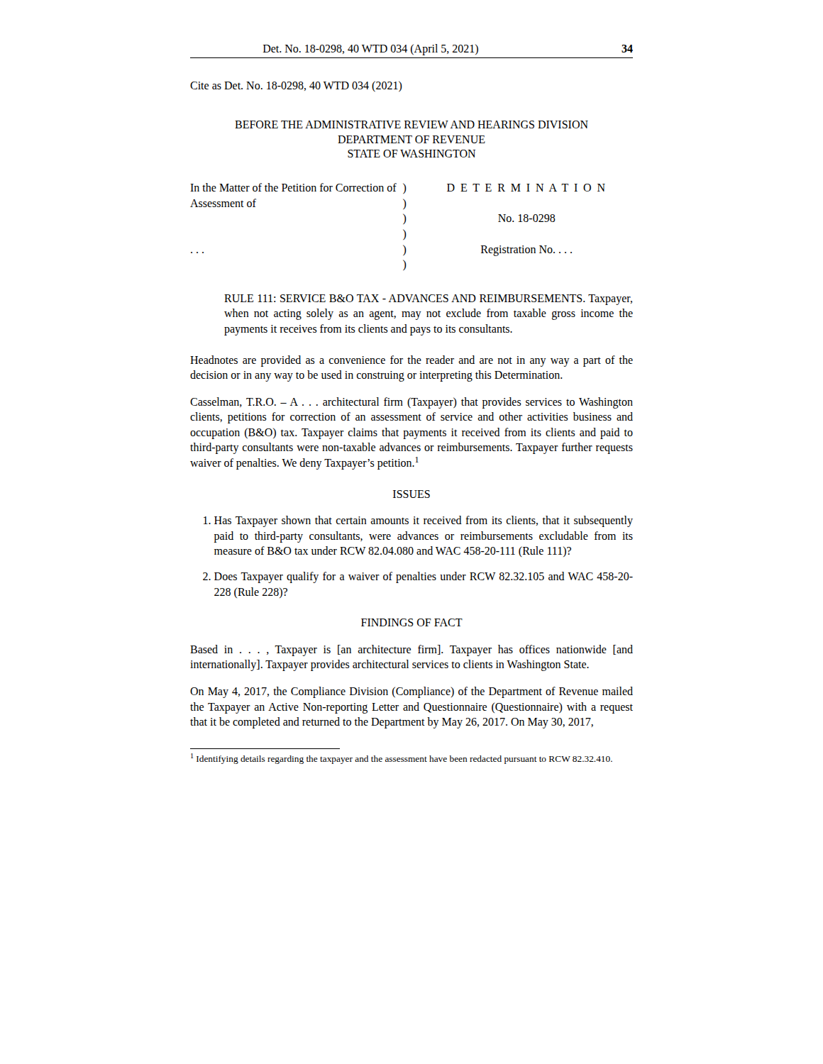Det. No. 18-0298, 40 WTD 034 (April 5, 2021)
34
Cite as Det. No. 18-0298, 40 WTD 034 (2021)
BEFORE THE ADMINISTRATIVE REVIEW AND HEARINGS DIVISION
DEPARTMENT OF REVENUE
STATE OF WASHINGTON
| In the Matter of the Petition for Correction of Assessment of | ) ) | D E T E R M I N A T I O N |
| | ) | No. 18-0298 |
| | ) | |
| . . . | ) | Registration No. . . . |
| | ) | |
RULE 111: SERVICE B&O TAX - ADVANCES AND REIMBURSEMENTS. Taxpayer, when not acting solely as an agent, may not exclude from taxable gross income the payments it receives from its clients and pays to its consultants.
Headnotes are provided as a convenience for the reader and are not in any way a part of the decision or in any way to be used in construing or interpreting this Determination.
Casselman, T.R.O. – A . . . architectural firm (Taxpayer) that provides services to Washington clients, petitions for correction of an assessment of service and other activities business and occupation (B&O) tax. Taxpayer claims that payments it received from its clients and paid to third-party consultants were non-taxable advances or reimbursements. Taxpayer further requests waiver of penalties. We deny Taxpayer’s petition.1
ISSUES
Has Taxpayer shown that certain amounts it received from its clients, that it subsequently paid to third-party consultants, were advances or reimbursements excludable from its measure of B&O tax under RCW 82.04.080 and WAC 458-20-111 (Rule 111)?
Does Taxpayer qualify for a waiver of penalties under RCW 82.32.105 and WAC 458-20-228 (Rule 228)?
FINDINGS OF FACT
Based in . . . , Taxpayer is [an architecture firm]. Taxpayer has offices nationwide [and internationally]. Taxpayer provides architectural services to clients in Washington State.
On May 4, 2017, the Compliance Division (Compliance) of the Department of Revenue mailed the Taxpayer an Active Non-reporting Letter and Questionnaire (Questionnaire) with a request that it be completed and returned to the Department by May 26, 2017. On May 30, 2017,
1 Identifying details regarding the taxpayer and the assessment have been redacted pursuant to RCW 82.32.410.